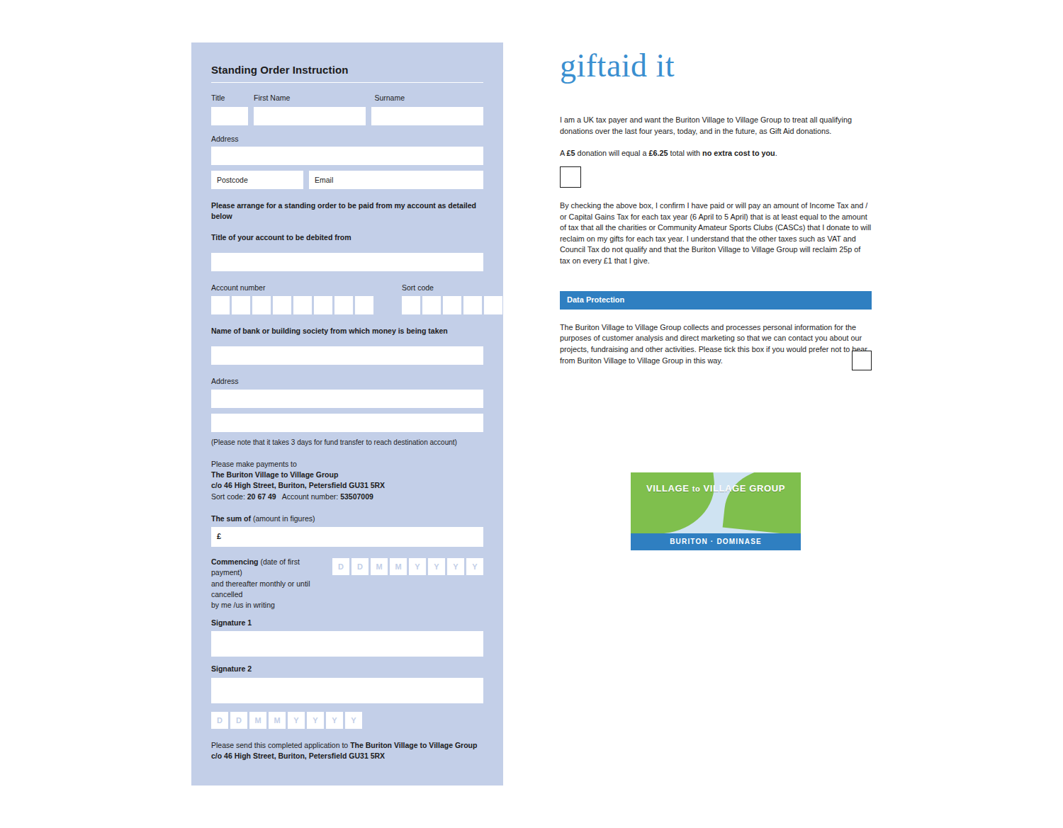Standing Order Instruction
Title First Name Surname
Address
Postcode
Email
Please arrange for a standing order to be paid from my account as detailed below
Title of your account to be debited from
Account number
Sort code
Name of bank or building society from which money is being taken
Address
(Please note that it takes 3 days for fund transfer to reach destination account)
Please make payments to
The Buriton Village to Village Group
c/o 46 High Street, Buriton, Petersfield GU31 5RX
Sort code: 20 67 49 Account number: 53507009
The sum of (amount in figures)
£
Commencing (date of first payment)
and thereafter monthly or until cancelled
by me /us in writing
DD MM YYYY
Signature 1
Signature 2
DD MM YYYY
Please send this completed application to The Buriton Village to Village Group
c/o 46 High Street, Buriton, Petersfield GU31 5RX
giftaid it
I am a UK tax payer and want the Buriton Village to Village Group to treat all qualifying donations over the last four years, today, and in the future, as Gift Aid donations.
A £5 donation will equal a £6.25 total with no extra cost to you.
By checking the above box, I confirm I have paid or will pay an amount of Income Tax and / or Capital Gains Tax for each tax year (6 April to 5 April) that is at least equal to the amount of tax that all the charities or Community Amateur Sports Clubs (CASCs) that I donate to will reclaim on my gifts for each tax year. I understand that the other taxes such as VAT and Council Tax do not qualify and that the Buriton Village to Village Group will reclaim 25p of tax on every £1 that I give.
Data Protection
The Buriton Village to Village Group collects and processes personal information for the purposes of customer analysis and direct marketing so that we can contact you about our projects, fundraising and other activities. Please tick this box if you would prefer not to hear from Buriton Village to Village Group in this way.
VILLAGE to VILLAGE GROUP
BURITON · DOMINASE